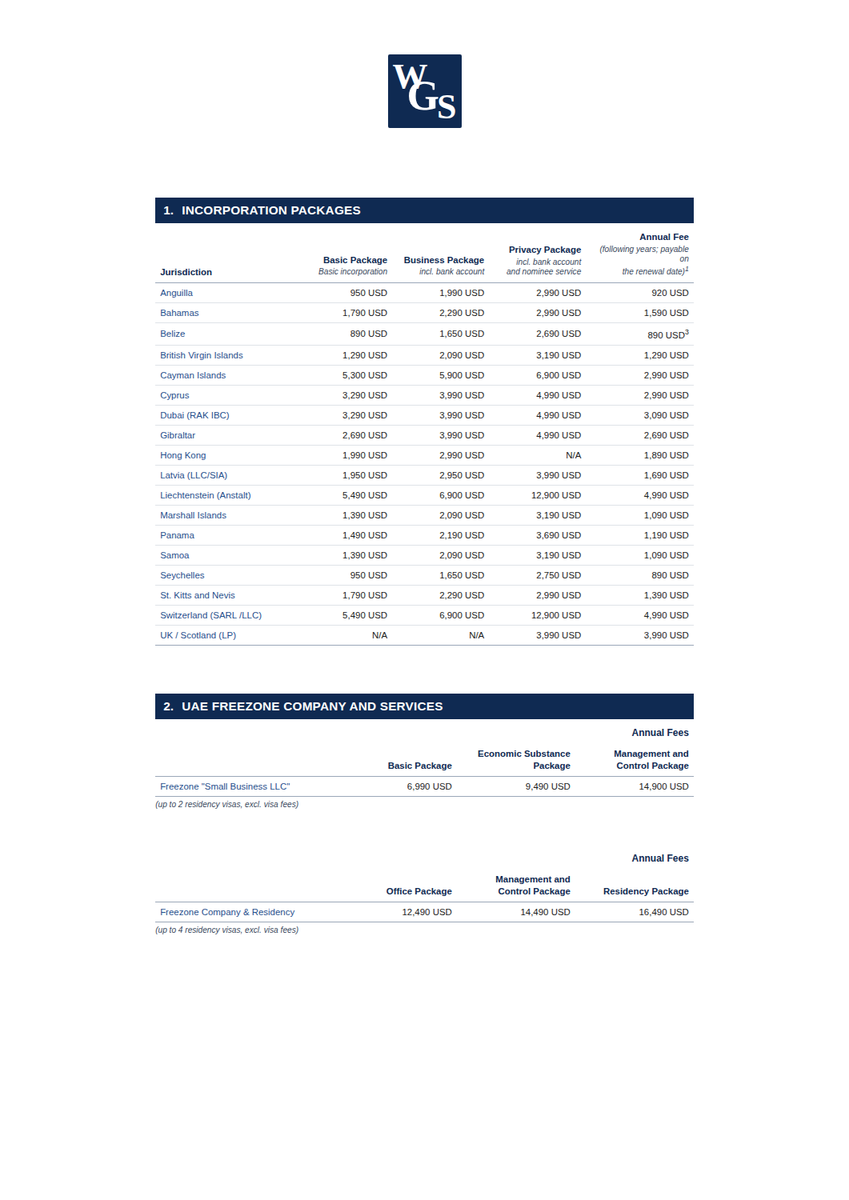W G S
1. INCORPORATION PACKAGES
| Jurisdiction | Basic Package Basic incorporation | Business Package incl. bank account | Privacy Package incl. bank account and nominee service | Annual Fee (following years; payable on the renewal date) 1 |
| --- | --- | --- | --- | --- |
| Anguilla | 950 USD | 1,990 USD | 2,990 USD | 920 USD |
| Bahamas | 1,790 USD | 2,290 USD | 2,990 USD | 1,590 USD |
| Belize | 890 USD | 1,650 USD | 2,690 USD | 890 USD 3 |
| British Virgin Islands | 1,290 USD | 2,090 USD | 3,190 USD | 1,290 USD |
| Cayman Islands | 5,300 USD | 5,900 USD | 6,900 USD | 2,990 USD |
| Cyprus | 3,290 USD | 3,990 USD | 4,990 USD | 2,990 USD |
| Dubai (RAK IBC) | 3,290 USD | 3,990 USD | 4,990 USD | 3,090 USD |
| Gibraltar | 2,690 USD | 3,990 USD | 4,990 USD | 2,690 USD |
| Hong Kong | 1,990 USD | 2,990 USD | N/A | 1,890 USD |
| Latvia (LLC/SIA) | 1,950 USD | 2,950 USD | 3,990 USD | 1,690 USD |
| Liechtenstein (Anstalt) | 5,490 USD | 6,900 USD | 12,900 USD | 4,990 USD |
| Marshall Islands | 1,390 USD | 2,090 USD | 3,190 USD | 1,090 USD |
| Panama | 1,490 USD | 2,190 USD | 3,690 USD | 1,190 USD |
| Samoa | 1,390 USD | 2,090 USD | 3,190 USD | 1,090 USD |
| Seychelles | 950 USD | 1,650 USD | 2,750 USD | 890 USD |
| St. Kitts and Nevis | 1,790 USD | 2,290 USD | 2,990 USD | 1,390 USD |
| Switzerland (SARL /LLC) | 5,490 USD | 6,900 USD | 12,900 USD | 4,990 USD |
| UK / Scotland (LP) | N/A | N/A | 3,990 USD | 3,990 USD |
2. UAE FREEZONE COMPANY AND SERVICES
Annual Fees
| | Basic Package | Economic Substance Package | Management and Control Package |
| --- | --- | --- | --- |
| Freezone "Small Business LLC" | 6,990 USD | 9,490 USD | 14,900 USD |
(up to 2 residency visas, excl. visa fees)
Annual Fees
| | Office Package | Management and Control Package | Residency Package |
| --- | --- | --- | --- |
| Freezone Company & Residency | 12,490 USD | 14,490 USD | 16,490 USD |
(up to 4 residency visas, excl. visa fees)